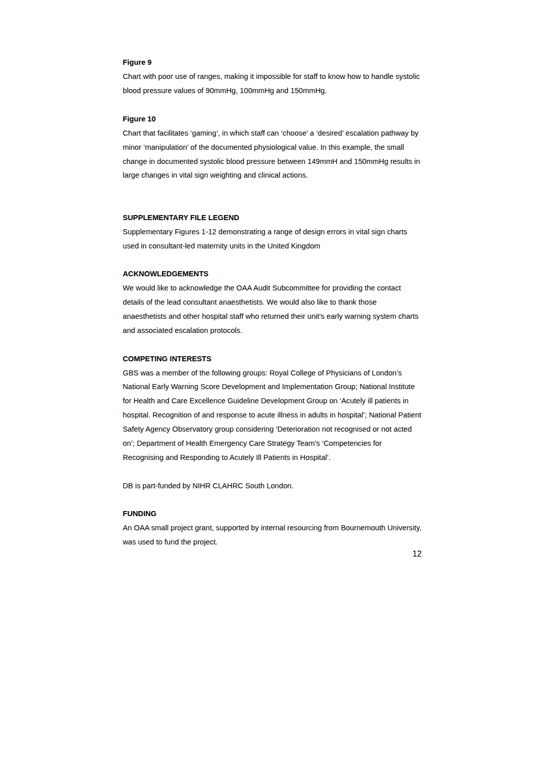Figure 9
Chart with poor use of ranges, making it impossible for staff to know how to handle systolic blood pressure values of 90mmHg, 100mmHg and 150mmHg.
Figure 10
Chart that facilitates ‘gaming’, in which staff can ‘choose’ a ‘desired’ escalation pathway by minor ‘manipulation’ of the documented physiological value. In this example, the small change in documented systolic blood pressure between 149mmH and 150mmHg results in large changes in vital sign weighting and clinical actions.
SUPPLEMENTARY FILE LEGEND
Supplementary Figures 1-12 demonstrating a range of design errors in vital sign charts used in consultant-led maternity units in the United Kingdom
ACKNOWLEDGEMENTS
We would like to acknowledge the OAA Audit Subcommittee for providing the contact details of the lead consultant anaesthetists. We would also like to thank those anaesthetists and other hospital staff who returned their unit’s early warning system charts and associated escalation protocols.
COMPETING INTERESTS
GBS was a member of the following groups: Royal College of Physicians of London’s National Early Warning Score Development and Implementation Group; National Institute for Health and Care Excellence Guideline Development Group on ‘Acutely ill patients in hospital. Recognition of and response to acute illness in adults in hospital’; National Patient Safety Agency Observatory group considering ’Deterioration not recognised or not acted on’; Department of Health Emergency Care Strategy Team’s ‘Competencies for Recognising and Responding to Acutely Ill Patients in Hospital’.
DB is part-funded by NIHR CLAHRC South London.
FUNDING
An OAA small project grant, supported by internal resourcing from Bournemouth University, was used to fund the project.
12